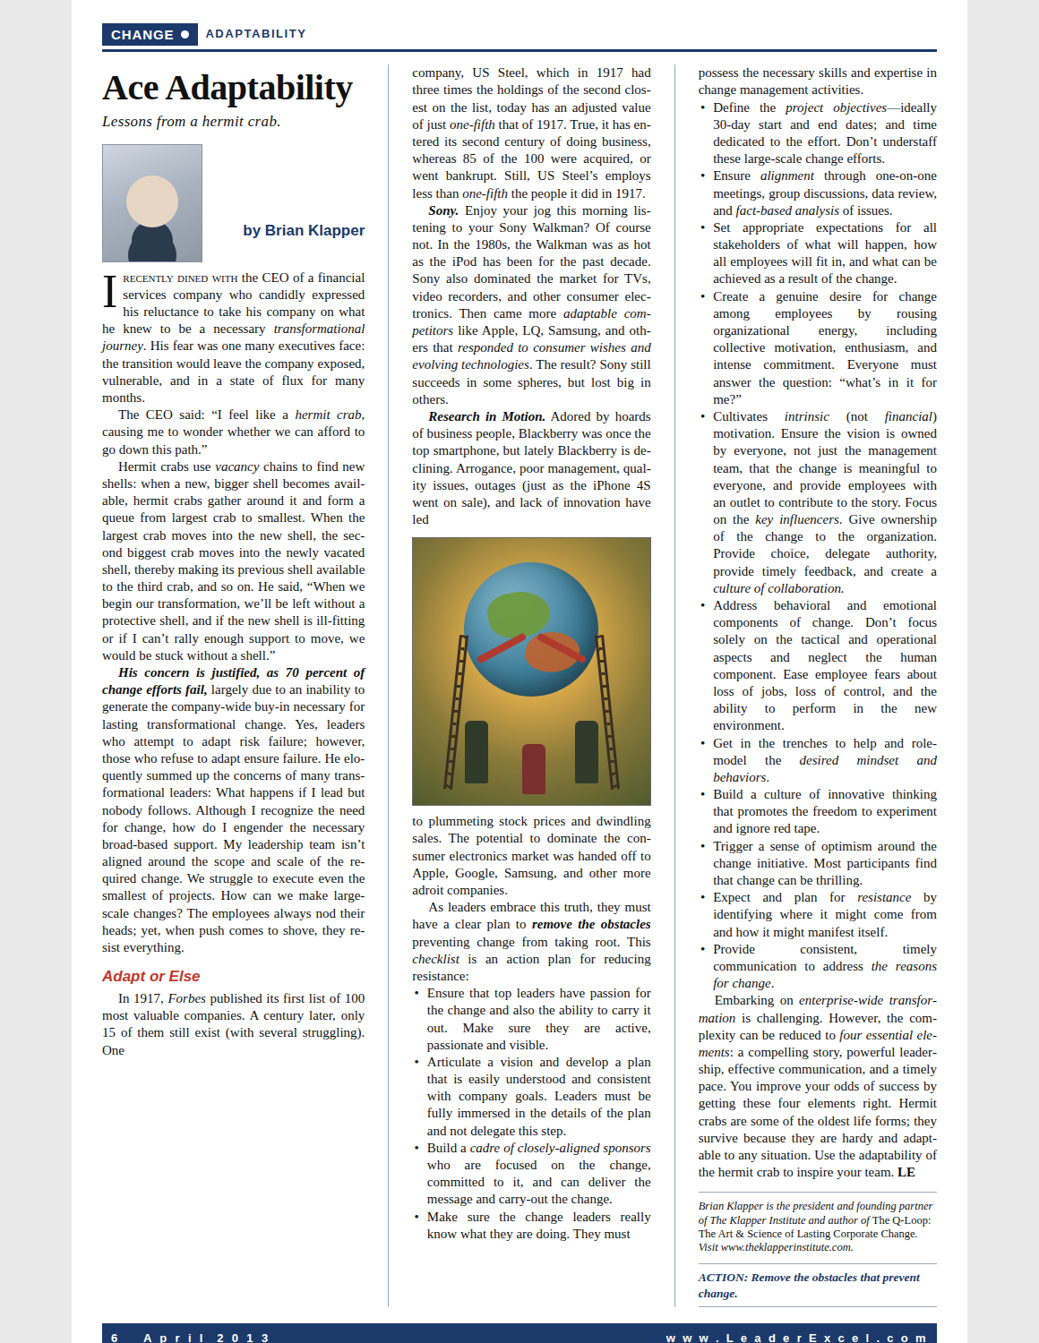CHANGE Adaptability
Ace Adaptability
Lessons from a hermit crab.
by Brian Klapper
Irecently dined with the CEO of a financial services company who candidly expressed his reluctance to take his company on what he knew to be a necessary transformational journey. His fear was one many executives face: the transition would leave the company exposed, vulnerable, and in a state of flux for many months.
The CEO said: “I feel like a hermit crab, causing me to wonder whether we can afford to go down this path.”
Hermit crabs use vacancy chains to find new shells: when a new, bigger shell becomes available, hermit crabs gather around it and form a queue from largest crab to smallest. When the largest crab moves into the new shell, the second biggest crab moves into the newly vacated shell, thereby making its previous shell available to the third crab, and so on. He said, “When we begin our transformation, we’ll be left without a protective shell, and if the new shell is ill-fitting or if I can’t rally enough support to move, we would be stuck without a shell.”
His concern is justified, as 70 percent of change efforts fail, largely due to an inability to generate the company-wide buy-in necessary for lasting transformational change. Yes, leaders who attempt to adapt risk failure; however, those who refuse to adapt ensure failure. He eloquently summed up the concerns of many transformational leaders: What happens if I lead but nobody follows. Although I recognize the need for change, how do I engender the necessary broad-based support. My leadership team isn’t aligned around the scope and scale of the required change. We struggle to execute even the smallest of projects. How can we make large-scale changes? The employees always nod their heads; yet, when push comes to shove, they resist everything.
Adapt or Else
In 1917, Forbes published its first list of 100 most valuable companies. A century later, only 15 of them still exist (with several struggling). One
company, US Steel, which in 1917 had three times the holdings of the second closest on the list, today has an adjusted value of just one-fifth that of 1917. True, it has entered its second century of doing business, whereas 85 of the 100 were acquired, or went bankrupt. Still, US Steel’s employs less than one-fifth the people it did in 1917.
Sony. Enjoy your jog this morning listening to your Sony Walkman? Of course not. In the 1980s, the Walkman was as hot as the iPod has been for the past decade. Sony also dominated the market for TVs, video recorders, and other consumer electronics. Then came more adaptable competitors like Apple, LQ, Samsung, and others that responded to consumer wishes and evolving technologies. The result? Sony still succeeds in some spheres, but lost big in others.
Research in Motion. Adored by hoards of business people, Blackberry was once the top smartphone, but lately Blackberry is declining. Arrogance, poor management, quality issues, outages (just as the iPhone 4S went on sale), and lack of innovation have led
to plummeting stock prices and dwindling sales. The potential to dominate the consumer electronics market was handed off to Apple, Google, Samsung, and other more adroit companies.
As leaders embrace this truth, they must have a clear plan to remove the obstacles preventing change from taking root. This checklist is an action plan for reducing resistance:
Ensure that top leaders have passion for the change and also the ability to carry it out. Make sure they are active, passionate and visible.
Articulate a vision and develop a plan that is easily understood and consistent with company goals. Leaders must be fully immersed in the details of the plan and not delegate this step.
Build a cadre of closely-aligned sponsors who are focused on the change, committed to it, and can deliver the message and carry-out the change.
Make sure the change leaders really know what they are doing. They must
possess the necessary skills and expertise in change management activities.
Define the project objectives—ideally 30-day start and end dates; and time dedicated to the effort. Don’t understaff these large-scale change efforts.
Ensure alignment through one-on-one meetings, group discussions, data review, and fact-based analysis of issues.
Set appropriate expectations for all stakeholders of what will happen, how all employees will fit in, and what can be achieved as a result of the change.
Create a genuine desire for change among employees by rousing organizational energy, including collective motivation, enthusiasm, and intense commitment. Everyone must answer the question: “what’s in it for me?”
Cultivates intrinsic (not financial) motivation. Ensure the vision is owned by everyone, not just the management team, that the change is meaningful to everyone, and provide employees with an outlet to contribute to the story. Focus on the key influencers. Give ownership of the change to the organization. Provide choice, delegate authority, provide timely feedback, and create a culture of collaboration.
Address behavioral and emotional components of change. Don’t focus solely on the tactical and operational aspects and neglect the human component. Ease employee fears about loss of jobs, loss of control, and the ability to perform in the new environment.
Get in the trenches to help and role-model the desired mindset and behaviors.
Build a culture of innovative thinking that promotes the freedom to experiment and ignore red tape.
Trigger a sense of optimism around the change initiative. Most participants find that change can be thrilling.
Expect and plan for resistance by identifying where it might come from and how it might manifest itself.
Provide consistent, timely communication to address the reasons for change.
Embarking on enterprise-wide transformation is challenging. However, the complexity can be reduced to four essential elements: a compelling story, powerful leadership, effective communication, and a timely pace. You improve your odds of success by getting these four elements right. Hermit crabs are some of the oldest life forms; they survive because they are hardy and adaptable to any situation. Use the adaptability of the hermit crab to inspire your team. LE
Brian Klapper is the president and founding partner of The Klapper Institute and author of The Q-Loop: The Art & Science of Lasting Corporate Change. Visit www.theklapperinstitute.com.
ACTION: Remove the obstacles that prevent change.
6 A p r i l 2 0 1 3
w w w . L e a d e r E x c e l . c o m